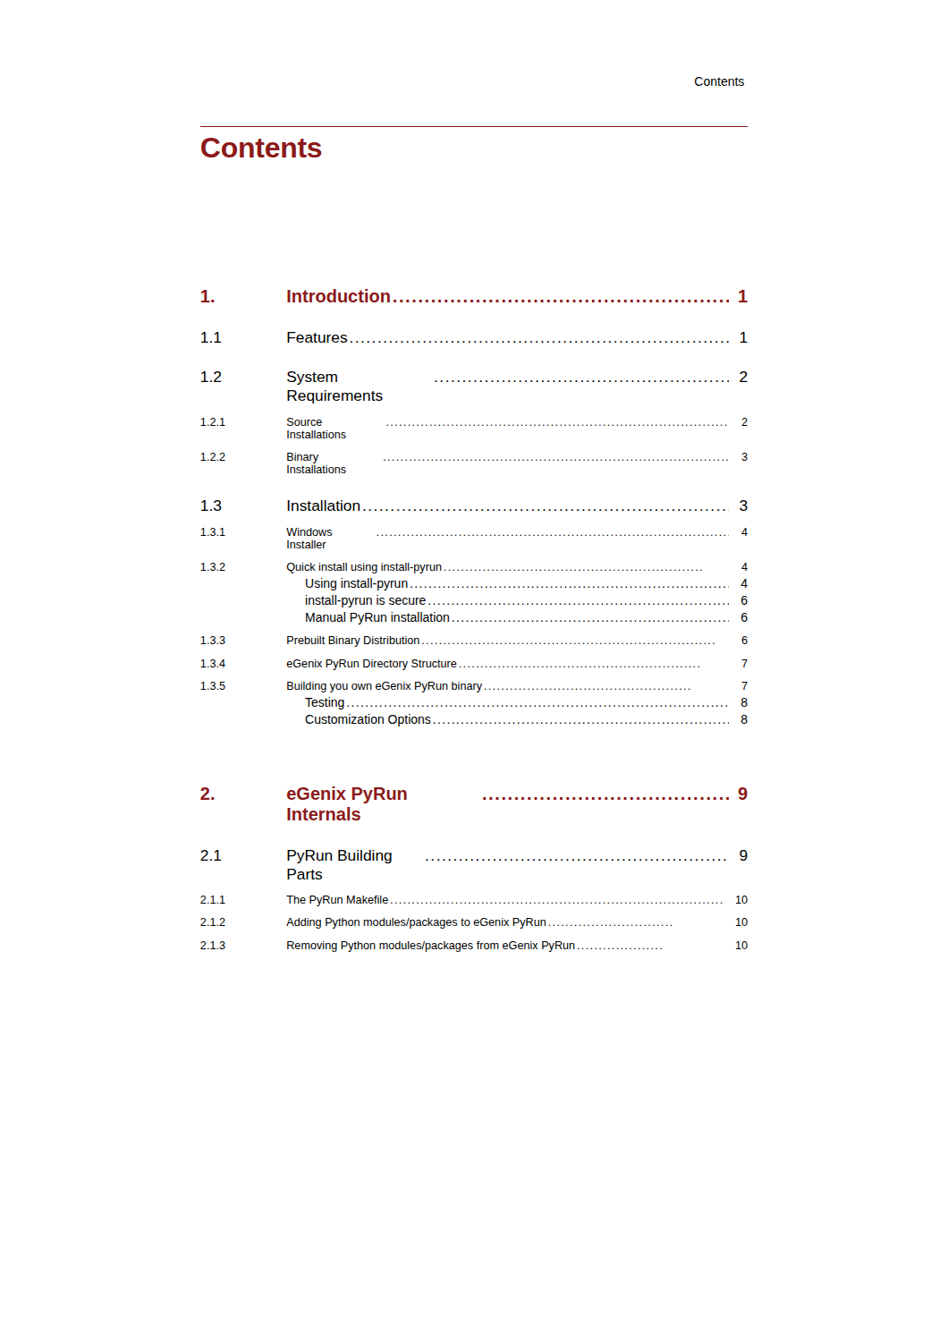Contents
Contents
1. Introduction .......................................................... 1
1.1 Features ............................................................................. 1
1.2 System Requirements ....................................................... 2
1.2.1 Source Installations ................................................................................ 2
1.2.2 Binary Installations ................................................................................ 3
1.3 Installation .......................................................................... 3
1.3.1 Windows Installer .................................................................................. 4
1.3.2 Quick install using install-pyrun ............................................................ 4
Using install-pyrun .......................................................................... 4
install-pyrun is secure ....................................................................... 6
Manual PyRun installation ............................................................. 6
1.3.3 Prebuilt Binary Distribution .................................................................... 6
1.3.4 eGenix PyRun Directory Structure ........................................................ 7
1.3.5 Building you own eGenix PyRun binary ................................................ 7
Testing ............................................................................................. 8
Customization Options .................................................................... 8
2. eGenix PyRun Internals ........................................ 9
2.1 PyRun Building Parts .......................................................... 9
2.1.1 The PyRun Makefile ............................................................................. 10
2.1.2 Adding Python modules/packages to eGenix PyRun ............................. 10
2.1.3 Removing Python modules/packages from eGenix PyRun .................... 10